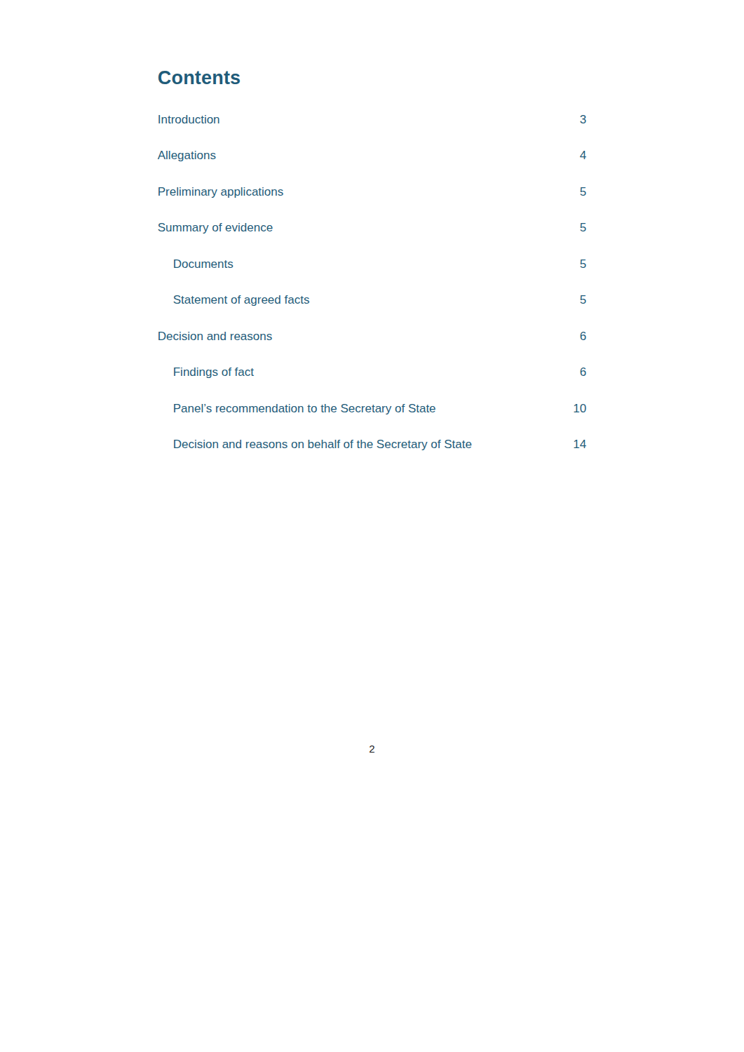Contents
Introduction 3
Allegations 4
Preliminary applications 5
Summary of evidence 5
Documents 5
Statement of agreed facts 5
Decision and reasons 6
Findings of fact 6
Panel’s recommendation to the Secretary of State 10
Decision and reasons on behalf of the Secretary of State 14
2